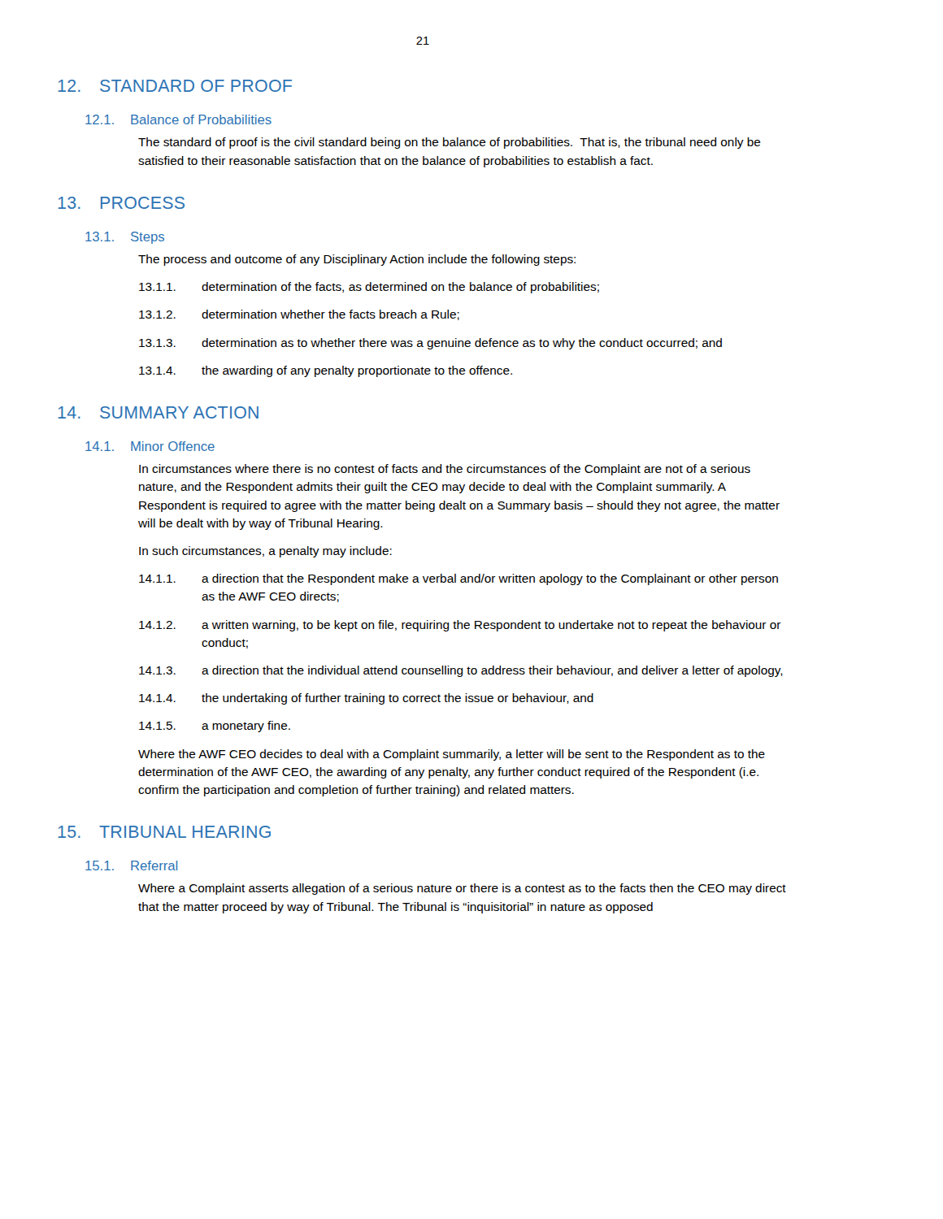21
12. STANDARD OF PROOF
12.1. Balance of Probabilities
The standard of proof is the civil standard being on the balance of probabilities. That is, the tribunal need only be satisfied to their reasonable satisfaction that on the balance of probabilities to establish a fact.
13. PROCESS
13.1. Steps
The process and outcome of any Disciplinary Action include the following steps:
13.1.1.
determination of the facts, as determined on the balance of probabilities;
13.1.2.
determination whether the facts breach a Rule;
13.1.3.
determination as to whether there was a genuine defence as to why the conduct occurred; and
13.1.4.
the awarding of any penalty proportionate to the offence.
14. SUMMARY ACTION
14.1. Minor Offence
In circumstances where there is no contest of facts and the circumstances of the Complaint are not of a serious nature, and the Respondent admits their guilt the CEO may decide to deal with the Complaint summarily. A Respondent is required to agree with the matter being dealt on a Summary basis – should they not agree, the matter will be dealt with by way of Tribunal Hearing.
In such circumstances, a penalty may include:
14.1.1.
a direction that the Respondent make a verbal and/or written apology to the Complainant or other person as the AWF CEO directs;
14.1.2.
a written warning, to be kept on file, requiring the Respondent to undertake not to repeat the behaviour or conduct;
14.1.3.
a direction that the individual attend counselling to address their behaviour, and deliver a letter of apology,
14.1.4.
the undertaking of further training to correct the issue or behaviour, and
14.1.5.
a monetary fine.
Where the AWF CEO decides to deal with a Complaint summarily, a letter will be sent to the Respondent as to the determination of the AWF CEO, the awarding of any penalty, any further conduct required of the Respondent (i.e. confirm the participation and completion of further training) and related matters.
15. TRIBUNAL HEARING
15.1. Referral
Where a Complaint asserts allegation of a serious nature or there is a contest as to the facts then the CEO may direct that the matter proceed by way of Tribunal. The Tribunal is “inquisitorial” in nature as opposed